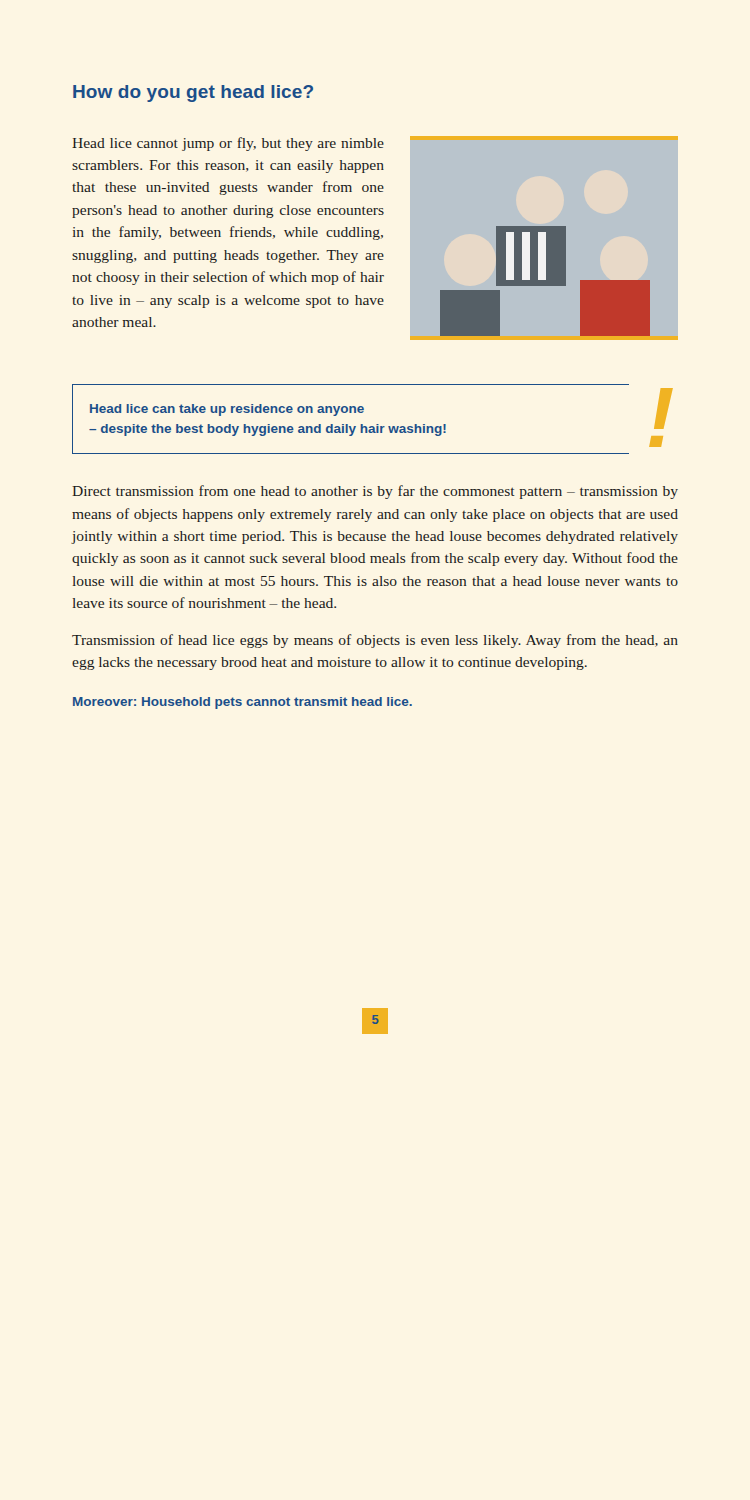How do you get head lice?
Head lice cannot jump or fly, but they are nimble scramblers. For this reason, it can easily happen that these un-invited guests wander from one person's head to another during close encounters in the family, between friends, while cuddling, snuggling, and putting heads together. They are not choosy in their selection of which mop of hair to live in – any scalp is a welcome spot to have another meal.
Head lice can take up residence on anyone
– despite the best body hygiene and daily hair washing!
!
Direct transmission from one head to another is by far the commonest pattern – transmission by means of objects happens only extremely rarely and can only take place on objects that are used jointly within a short time period. This is because the head louse becomes dehydrated relatively quickly as soon as it cannot suck several blood meals from the scalp every day. Without food the louse will die within at most 55 hours. This is also the reason that a head louse never wants to leave its source of nourishment – the head.
Transmission of head lice eggs by means of objects is even less likely. Away from the head, an egg lacks the necessary brood heat and moisture to allow it to continue developing.
Moreover: Household pets cannot transmit head lice.
5